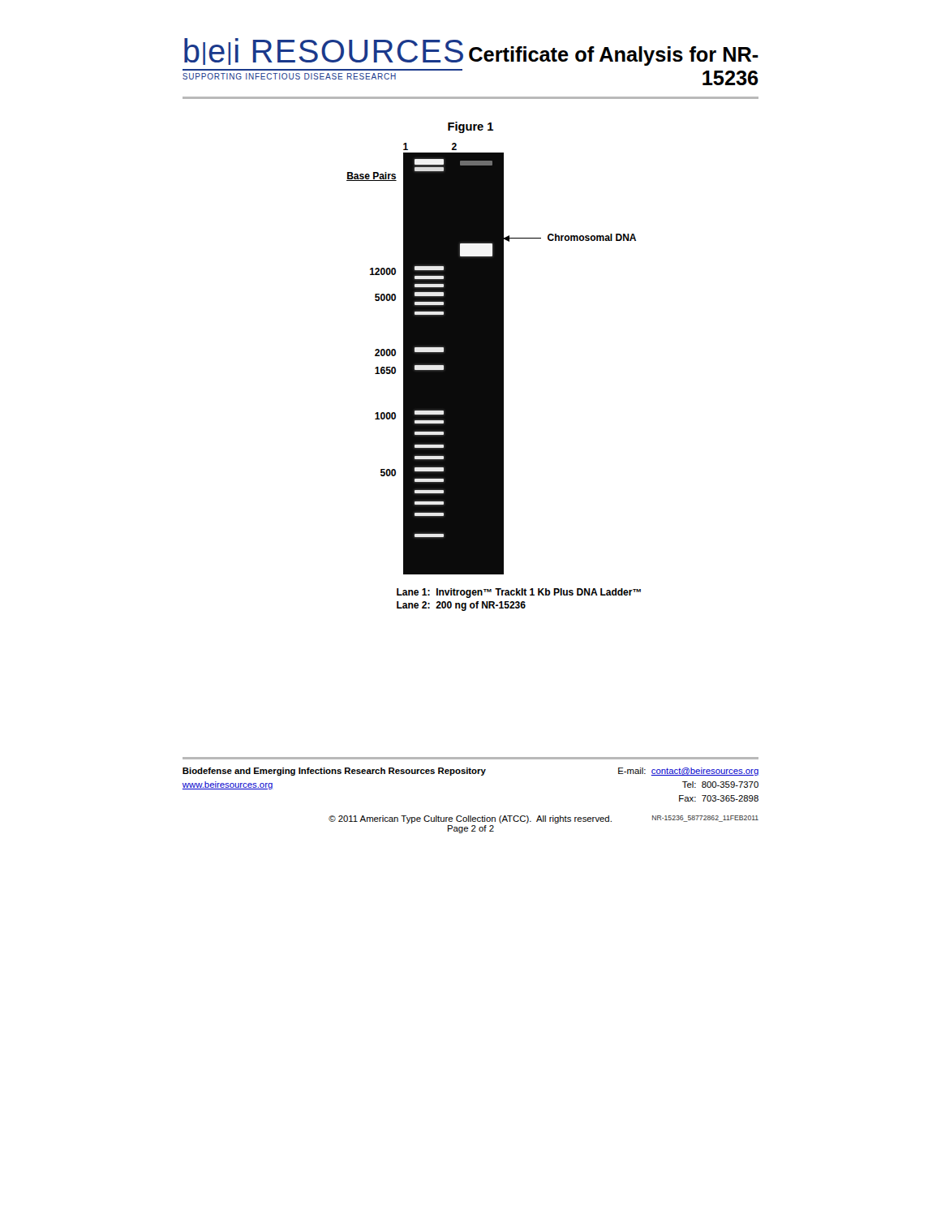b|e|i RESOURCES
SUPPORTING INFECTIOUS DISEASE RESEARCH
Certificate of Analysis for NR-15236
Figure 1
1 2
Base Pairs 12000 5000 2000 1650 1000 500
Chromosomal DNA
Lane 1: Invitrogen™ TrackIt 1 Kb Plus DNA Ladder™
Lane 2: 200 ng of NR-15236
Biodefense and Emerging Infections Research Resources Repository
www.beiresources.org
E-mail: contact@beiresources.org
Tel: 800-359-7370
Fax: 703-365-2898
© 2011 American Type Culture Collection (ATCC). All rights reserved.
Page 2 of 2 NR-15236_58772862_11FEB2011